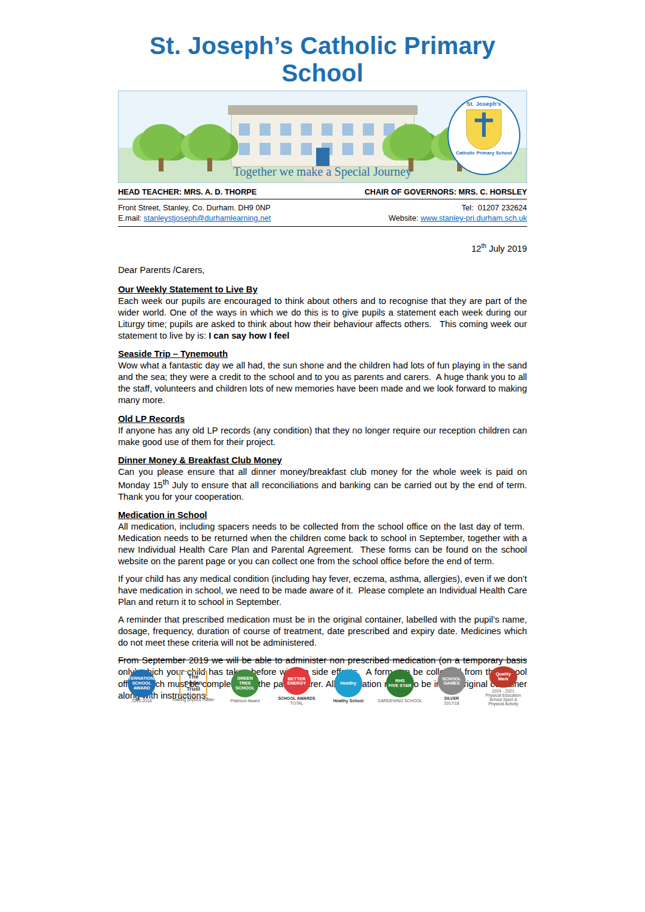St. Joseph’s Catholic Primary School
Together we make a Special Journey
St. Joseph’s
Catholic Primary School
HEAD TEACHER: MRS. A. D. THORPE
CHAIR OF GOVERNORS: MRS. C. HORSLEY
Front Street, Stanley, Co. Durham. DH9 0NP
E.mail: stanleystjoseph@durhamlearning.net
Tel: 01207 232624
Website: www.stanley-pri.durham.sch.uk
12th July 2019
Dear Parents /Carers,
Our Weekly Statement to Live By
Each week our pupils are encouraged to think about others and to recognise that they are part of the wider world. One of the ways in which we do this is to give pupils a statement each week during our Liturgy time; pupils are asked to think about how their behaviour affects others. This coming week our statement to live by is: I can say how I feel
Seaside Trip – Tynemouth
Wow what a fantastic day we all had, the sun shone and the children had lots of fun playing in the sand and the sea; they were a credit to the school and to you as parents and carers. A huge thank you to all the staff, volunteers and children lots of new memories have been made and we look forward to making many more.
Old LP Records
If anyone has any old LP records (any condition) that they no longer require our reception children can make good use of them for their project.
Dinner Money & Breakfast Club Money
Can you please ensure that all dinner money/breakfast club money for the whole week is paid on Monday 15th July to ensure that all reconciliations and banking can be carried out by the end of term. Thank you for your cooperation.
Medication in School
All medication, including spacers needs to be collected from the school office on the last day of term. Medication needs to be returned when the children come back to school in September, together with a new Individual Health Care Plan and Parental Agreement. These forms can be found on the school website on the parent page or you can collect one from the school office before the end of term.
If your child has any medical condition (including hay fever, eczema, asthma, allergies), even if we don’t have medication in school, we need to be made aware of it. Please complete an Individual Health Care Plan and return it to school in September.
A reminder that prescribed medication must be in the original container, labelled with the pupil’s name, dosage, frequency, duration of course of treatment, date prescribed and expiry date. Medicines which do not meet these criteria will not be administered.
From September 2019 we will be able to administer non prescribed medication (on a temporary basis only) which your child has taken before with no side effects. A form can be collected from the school office which must be completed by the parent/carer. All medication needs to be in the original container along with instructions.
INTERNATIONAL
SCHOOL
AWARD
2015-2018
The
Ogden
Trust
making physics matter
GREEN
TREE
SCHOOL
Platinum Award
BETTER
ENERGY
SCHOOL AWARDS
TOTAL
Healthy
Healthy School
RHS
FIVE STAR
GARDENING SCHOOL
SCHOOL
GAMES
SILVER
2017/18
Quality
Mark
2019 - 2021
Physical Education
School Sport &
Physical Activity